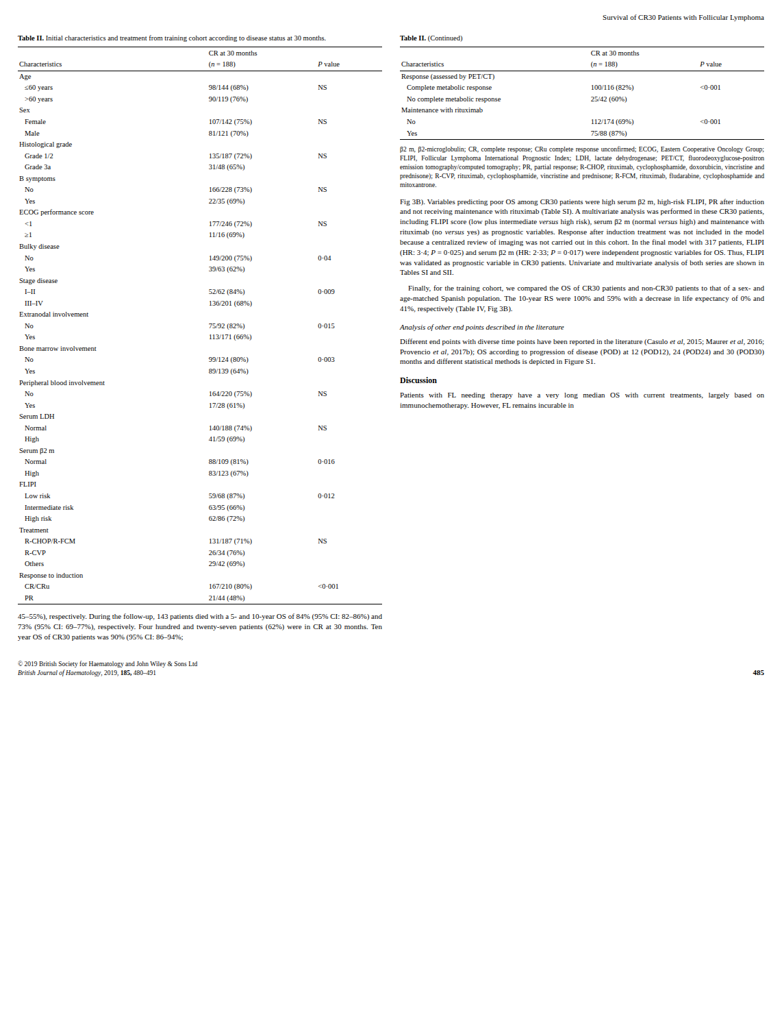Survival of CR30 Patients with Follicular Lymphoma
Table II. Initial characteristics and treatment from training cohort according to disease status at 30 months.
| | CR at 30 months | |
| --- | --- | --- |
| Characteristics | ( n = 188) | P value |
| Age | | |
| ≤60 years | 98/144 (68%) | NS |
| >60 years | 90/119 (76%) | |
| Sex | | |
| Female | 107/142 (75%) | NS |
| Male | 81/121 (70%) | |
| Histological grade | | |
| Grade 1/2 | 135/187 (72%) | NS |
| Grade 3a | 31/48 (65%) | |
| B symptoms | | |
| No | 166/228 (73%) | NS |
| Yes | 22/35 (69%) | |
| ECOG performance score | | |
| <1 | 177/246 (72%) | NS |
| ≥1 | 11/16 (69%) | |
| Bulky disease | | |
| No | 149/200 (75%) | 0·04 |
| Yes | 39/63 (62%) | |
| Stage disease | | |
| I–II | 52/62 (84%) | 0·009 |
| III–IV | 136/201 (68%) | |
| Extranodal involvement | | |
| No | 75/92 (82%) | 0·015 |
| Yes | 113/171 (66%) | |
| Bone marrow involvement | | |
| No | 99/124 (80%) | 0·003 |
| Yes | 89/139 (64%) | |
| Peripheral blood involvement | | |
| No | 164/220 (75%) | NS |
| Yes | 17/28 (61%) | |
| Serum LDH | | |
| Normal | 140/188 (74%) | NS |
| High | 41/59 (69%) | |
| Serum β2 m | | |
| Normal | 88/109 (81%) | 0·016 |
| High | 83/123 (67%) | |
| FLIPI | | |
| Low risk | 59/68 (87%) | 0·012 |
| Intermediate risk | 63/95 (66%) | |
| High risk | 62/86 (72%) | |
| Treatment | | |
| R-CHOP/R-FCM | 131/187 (71%) | NS |
| R-CVP | 26/34 (76%) | |
| Others | 29/42 (69%) | |
| Response to induction | | |
| CR/CRu | 167/210 (80%) | <0·001 |
| PR | 21/44 (48%) | |
45–55%), respectively. During the follow-up, 143 patients died with a 5- and 10-year OS of 84% (95% CI: 82–86%) and 73% (95% CI: 69–77%), respectively. Four hundred and twenty-seven patients (62%) were in CR at 30 months. Ten year OS of CR30 patients was 90% (95% CI: 86–94%;
Table II. (Continued)
| | CR at 30 months | |
| --- | --- | --- |
| Characteristics | ( n = 188) | P value |
| Response (assessed by PET/CT) | | |
| Complete metabolic response | 100/116 (82%) | <0·001 |
| No complete metabolic response | 25/42 (60%) | |
| Maintenance with rituximab | | |
| No | 112/174 (69%) | <0·001 |
| Yes | 75/88 (87%) | |
β2 m, β2-microglobulin; CR, complete response; CRu complete response unconfirmed; ECOG, Eastern Cooperative Oncology Group; FLIPI, Follicular Lymphoma International Prognostic Index; LDH, lactate dehydrogenase; PET/CT, fluorodeoxyglucose-positron emission tomography/computed tomography; PR, partial response; R-CHOP, rituximab, cyclophosphamide, doxorubicin, vincristine and prednisone); R-CVP, rituximab, cyclophosphamide, vincristine and prednisone; R-FCM, rituximab, fludarabine, cyclophosphamide and mitoxantrone.
Fig 3B). Variables predicting poor OS among CR30 patients were high serum β2 m, high-risk FLIPI, PR after induction and not receiving maintenance with rituximab (Table SI). A multivariate analysis was performed in these CR30 patients, including FLIPI score (low plus intermediate versus high risk), serum β2 m (normal versus high) and maintenance with rituximab (no versus yes) as prognostic variables. Response after induction treatment was not included in the model because a centralized review of imaging was not carried out in this cohort. In the final model with 317 patients, FLIPI (HR: 3·4; P = 0·025) and serum β2 m (HR: 2·33; P = 0·017) were independent prognostic variables for OS. Thus, FLIPI was validated as prognostic variable in CR30 patients. Univariate and multivariate analysis of both series are shown in Tables SI and SII.
Finally, for the training cohort, we compared the OS of CR30 patients and non-CR30 patients to that of a sex- and age-matched Spanish population. The 10-year RS were 100% and 59% with a decrease in life expectancy of 0% and 41%, respectively (Table IV, Fig 3B).
Analysis of other end points described in the literature
Different end points with diverse time points have been reported in the literature (Casulo et al, 2015; Maurer et al, 2016; Provencio et al, 2017b); OS according to progression of disease (POD) at 12 (POD12), 24 (POD24) and 30 (POD30) months and different statistical methods is depicted in Figure S1.
Discussion
Patients with FL needing therapy have a very long median OS with current treatments, largely based on immunochemotherapy. However, FL remains incurable in
© 2019 British Society for Haematology and John Wiley & Sons Ltd
British Journal of Haematology, 2019, 185, 480–491
485